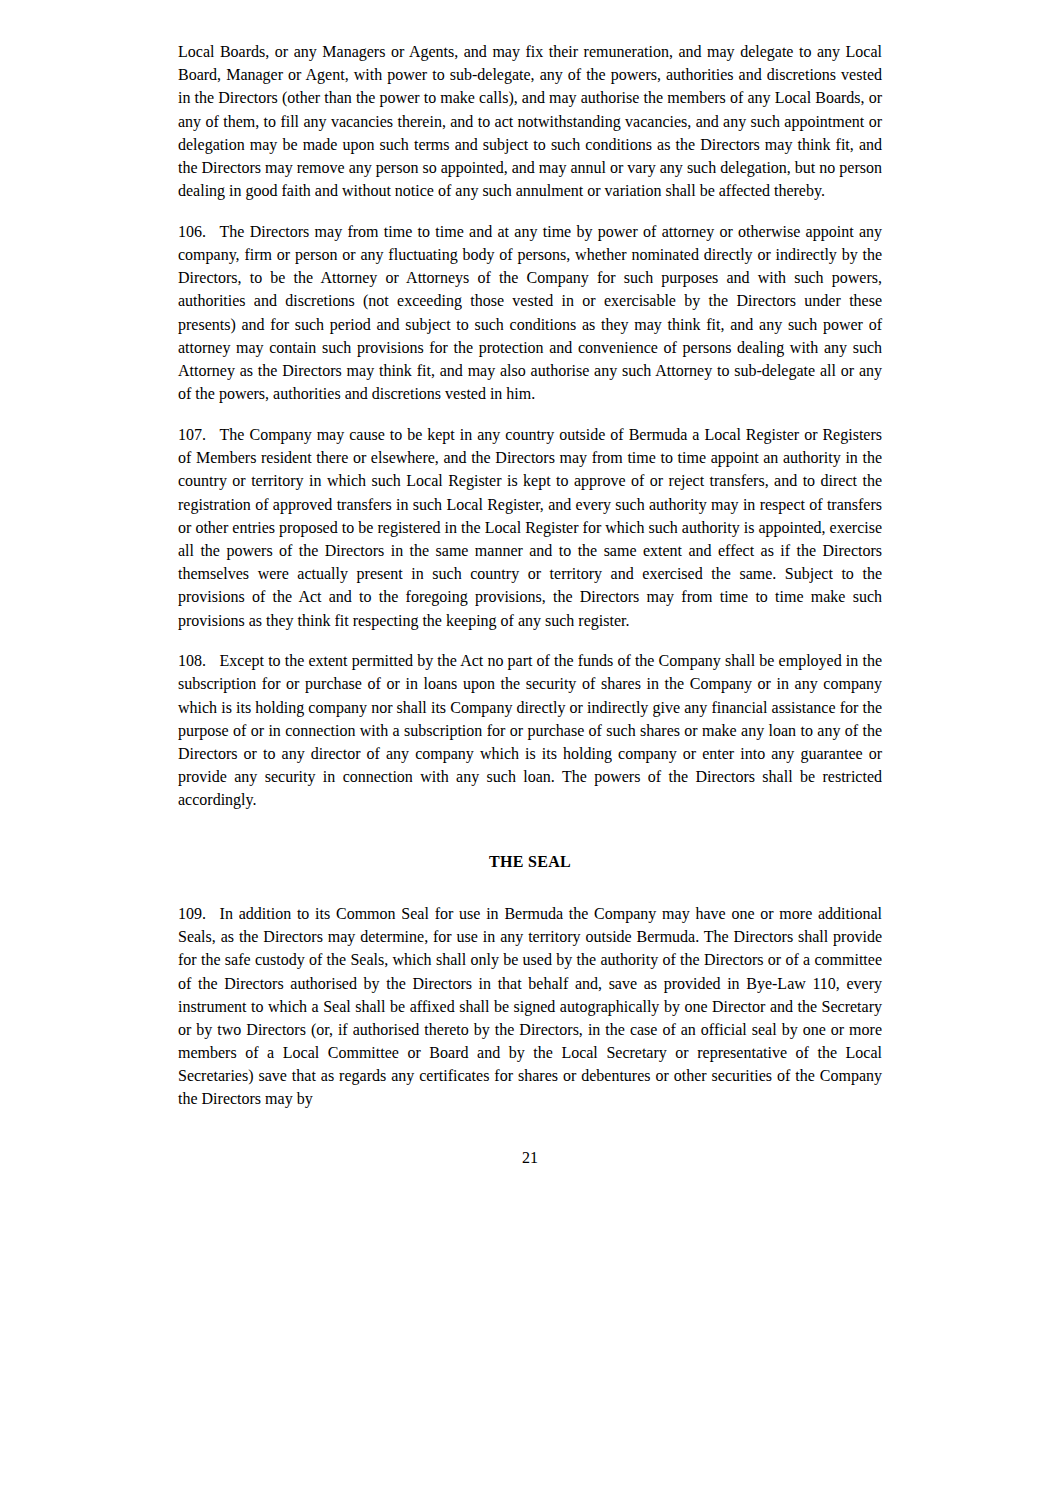Local Boards, or any Managers or Agents, and may fix their remuneration, and may delegate to any Local Board, Manager or Agent, with power to sub-delegate, any of the powers, authorities and discretions vested in the Directors (other than the power to make calls), and may authorise the members of any Local Boards, or any of them, to fill any vacancies therein, and to act notwithstanding vacancies, and any such appointment or delegation may be made upon such terms and subject to such conditions as the Directors may think fit, and the Directors may remove any person so appointed, and may annul or vary any such delegation, but no person dealing in good faith and without notice of any such annulment or variation shall be affected thereby.
106. The Directors may from time to time and at any time by power of attorney or otherwise appoint any company, firm or person or any fluctuating body of persons, whether nominated directly or indirectly by the Directors, to be the Attorney or Attorneys of the Company for such purposes and with such powers, authorities and discretions (not exceeding those vested in or exercisable by the Directors under these presents) and for such period and subject to such conditions as they may think fit, and any such power of attorney may contain such provisions for the protection and convenience of persons dealing with any such Attorney as the Directors may think fit, and may also authorise any such Attorney to sub-delegate all or any of the powers, authorities and discretions vested in him.
107. The Company may cause to be kept in any country outside of Bermuda a Local Register or Registers of Members resident there or elsewhere, and the Directors may from time to time appoint an authority in the country or territory in which such Local Register is kept to approve of or reject transfers, and to direct the registration of approved transfers in such Local Register, and every such authority may in respect of transfers or other entries proposed to be registered in the Local Register for which such authority is appointed, exercise all the powers of the Directors in the same manner and to the same extent and effect as if the Directors themselves were actually present in such country or territory and exercised the same. Subject to the provisions of the Act and to the foregoing provisions, the Directors may from time to time make such provisions as they think fit respecting the keeping of any such register.
108. Except to the extent permitted by the Act no part of the funds of the Company shall be employed in the subscription for or purchase of or in loans upon the security of shares in the Company or in any company which is its holding company nor shall its Company directly or indirectly give any financial assistance for the purpose of or in connection with a subscription for or purchase of such shares or make any loan to any of the Directors or to any director of any company which is its holding company or enter into any guarantee or provide any security in connection with any such loan. The powers of the Directors shall be restricted accordingly.
The Seal
109. In addition to its Common Seal for use in Bermuda the Company may have one or more additional Seals, as the Directors may determine, for use in any territory outside Bermuda. The Directors shall provide for the safe custody of the Seals, which shall only be used by the authority of the Directors or of a committee of the Directors authorised by the Directors in that behalf and, save as provided in Bye-Law 110, every instrument to which a Seal shall be affixed shall be signed autographically by one Director and the Secretary or by two Directors (or, if authorised thereto by the Directors, in the case of an official seal by one or more members of a Local Committee or Board and by the Local Secretary or representative of the Local Secretaries) save that as regards any certificates for shares or debentures or other securities of the Company the Directors may by
21